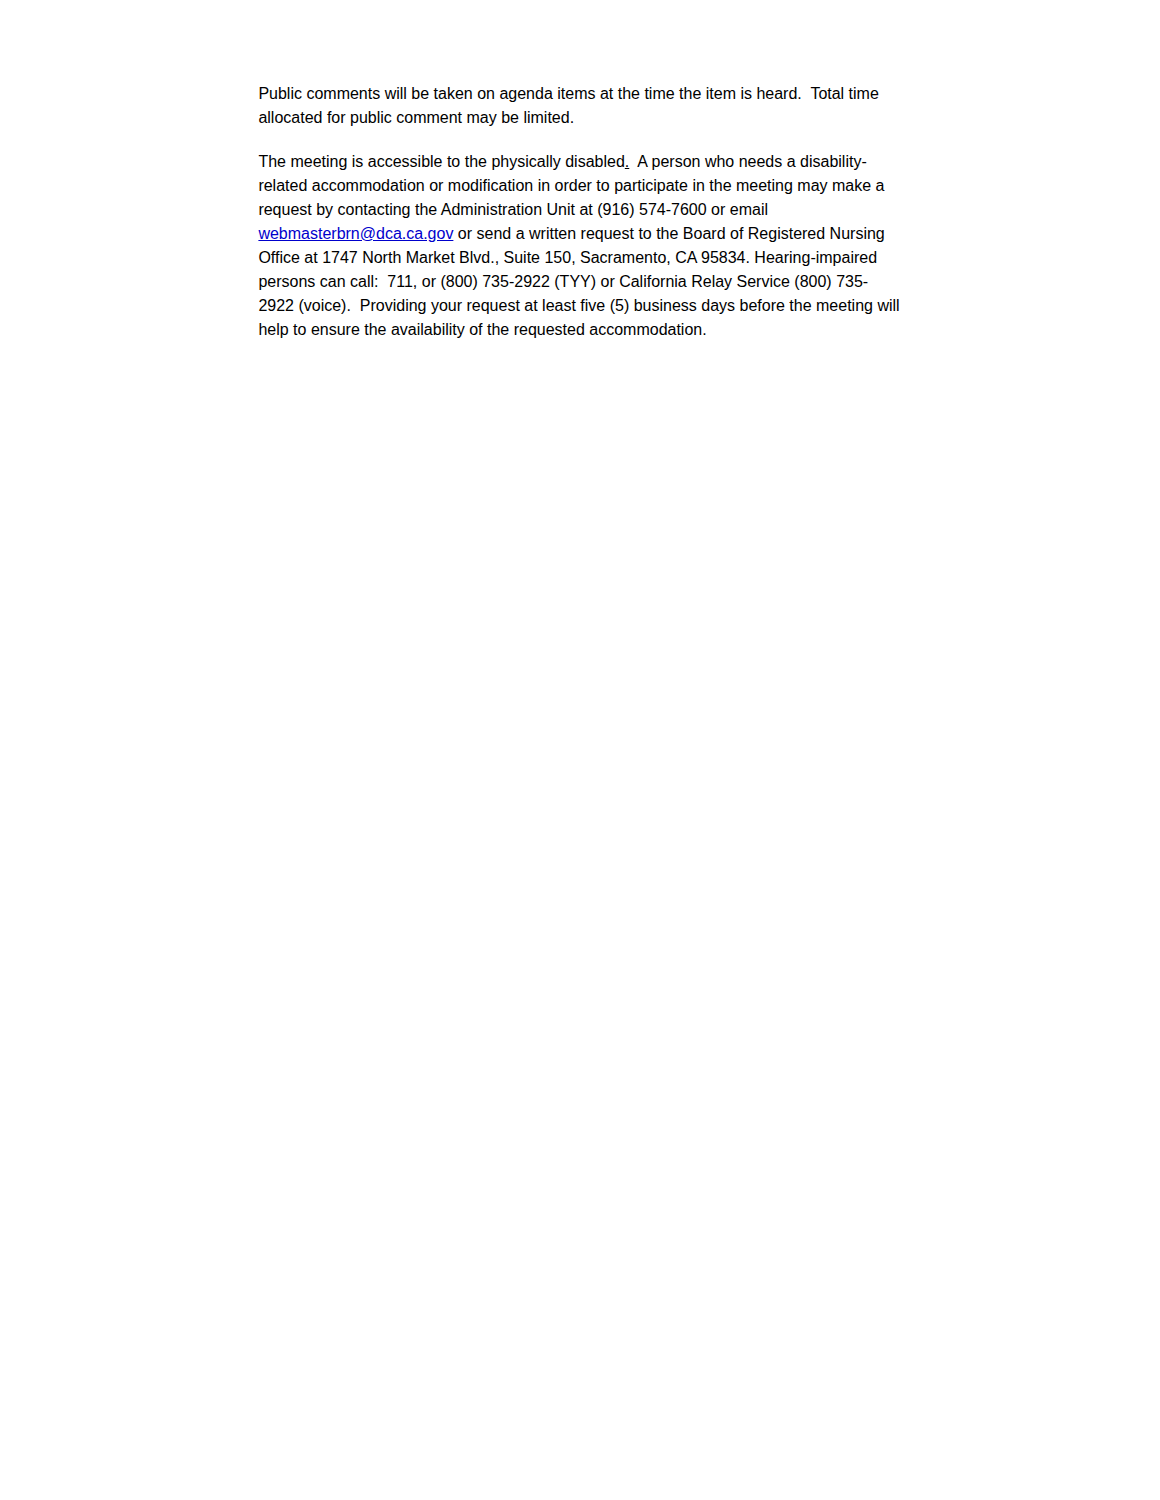Public comments will be taken on agenda items at the time the item is heard. Total time allocated for public comment may be limited.
The meeting is accessible to the physically disabled. A person who needs a disability-related accommodation or modification in order to participate in the meeting may make a request by contacting the Administration Unit at (916) 574-7600 or email webmasterbrn@dca.ca.gov or send a written request to the Board of Registered Nursing Office at 1747 North Market Blvd., Suite 150, Sacramento, CA 95834. Hearing-impaired persons can call: 711, or (800) 735-2922 (TYY) or California Relay Service (800) 735-2922 (voice). Providing your request at least five (5) business days before the meeting will help to ensure the availability of the requested accommodation.